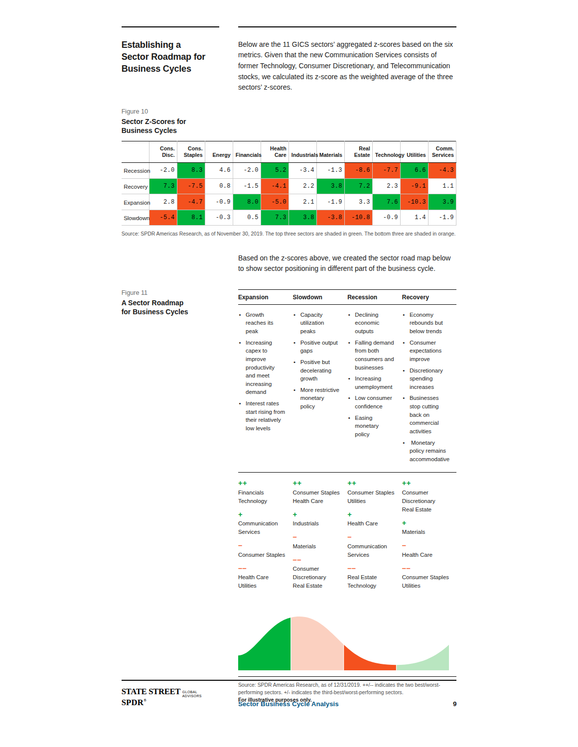Establishing a
Sector Roadmap for
Business Cycles
Below are the 11 GICS sectors’ aggregated z-scores based on the six metrics. Given that the new Communication Services consists of former Technology, Consumer Discretionary, and Telecommunication stocks, we calculated its z-score as the weighted average of the three sectors’ z-scores.
Figure 10
Sector Z-Scores for
Business Cycles
| | Cons. Disc. | Cons. Staples | Energy | Financials | Health Care | Industrials | Materials | Real Estate | Technology | Utilities | Comm. Services |
| --- | --- | --- | --- | --- | --- | --- | --- | --- | --- | --- | --- |
| Recession | -2.0 | 8.3 | 4.6 | -2.0 | 5.2 | -3.4 | -1.3 | -8.6 | -7.7 | 6.6 | -4.3 |
| Recovery | 7.3 | -7.5 | 0.8 | -1.5 | -4.1 | 2.2 | 3.8 | 7.2 | 2.3 | -9.1 | 1.1 |
| Expansion | 2.8 | -4.7 | -0.9 | 8.0 | -5.0 | 2.1 | -1.9 | 3.3 | 7.6 | -10.3 | 3.9 |
| Slowdown | -5.4 | 8.1 | -0.3 | 0.5 | 7.3 | 3.8 | -3.8 | -10.8 | -0.9 | 1.4 | -1.9 |
Source: SPDR Americas Research, as of November 30, 2019. The top three sectors are shaded in green. The bottom three are shaded in orange.
Based on the z-scores above, we created the sector road map below to show sector positioning in different part of the business cycle.
Figure 11
A Sector Roadmap
for Business Cycles
| Expansion | Slowdown | Recession | Recovery |
| --- | --- | --- | --- |
| Growth reaches its peak Increasing capex to improve productivity and meet increasing demand Interest rates start rising from their relatively low levels | Capacity utilization peaks Positive output gaps Positive but decelerating growth More restrictive monetary policy | Declining economic outputs Falling demand from both consumers and businesses Increasing unemployment Low consumer confidence Easing monetary policy | Economy rebounds but below trends Consumer expectations improve Discretionary spending increases Businesses stop cutting back on commercial activities Monetary policy remains accommodative |
| ++ Financials Technology + Communication Services – Consumer Staples –– Health Care Utilities | ++ Consumer Staples Health Care + Industrials – Materials –– Consumer Discretionary Real Estate | ++ Consumer Staples Utilities + Health Care – Communication Services –– Real Estate Technology | ++ Consumer Discretionary Real Estate + Materials – Health Care –– Consumer Staples Utilities |
Source: SPDR Americas Research, as of 12/31/2019. ++/-- indicates the two best/worst-performing sectors. +/- indicates the third-best/worst-performing sectors.
For illustrative purposes only.
STATE STREET GLOBAL
ADVISORS SPDR®
Sector Business Cycle Analysis
9